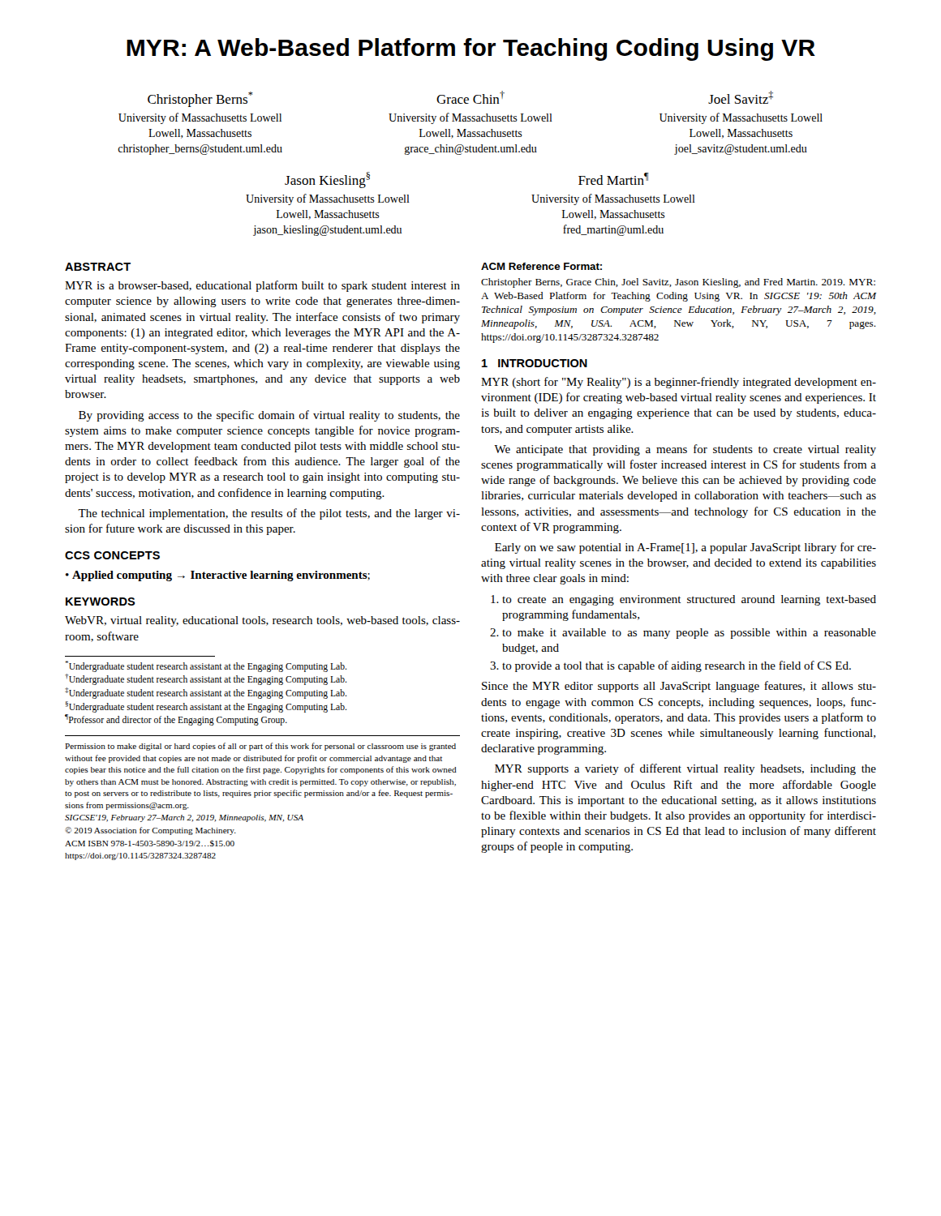MYR: A Web-Based Platform for Teaching Coding Using VR
Christopher Berns*
University of Massachusetts Lowell
Lowell, Massachusetts
christopher_berns@student.uml.edu
Grace Chin†
University of Massachusetts Lowell
Lowell, Massachusetts
grace_chin@student.uml.edu
Joel Savitz‡
University of Massachusetts Lowell
Lowell, Massachusetts
joel_savitz@student.uml.edu
Jason Kiesling§
University of Massachusetts Lowell
Lowell, Massachusetts
jason_kiesling@student.uml.edu
Fred Martin¶
University of Massachusetts Lowell
Lowell, Massachusetts
fred_martin@uml.edu
Abstract
MYR is a browser-based, educational platform built to spark student interest in computer science by allowing users to write code that generates three-dimensional, animated scenes in virtual reality. The interface consists of two primary components: (1) an integrated editor, which leverages the MYR API and the A-Frame entity-component-system, and (2) a real-time renderer that displays the corresponding scene. The scenes, which vary in complexity, are viewable using virtual reality headsets, smartphones, and any device that supports a web browser.
By providing access to the specific domain of virtual reality to students, the system aims to make computer science concepts tangible for novice programmers. The MYR development team conducted pilot tests with middle school students in order to collect feedback from this audience. The larger goal of the project is to develop MYR as a research tool to gain insight into computing students' success, motivation, and confidence in learning computing.
The technical implementation, the results of the pilot tests, and the larger vision for future work are discussed in this paper.
CCS Concepts
• Applied computing → Interactive learning environments;
Keywords
WebVR, virtual reality, educational tools, research tools, web-based tools, classroom, software
*Undergraduate student research assistant at the Engaging Computing Lab.
†Undergraduate student research assistant at the Engaging Computing Lab.
‡Undergraduate student research assistant at the Engaging Computing Lab.
§Undergraduate student research assistant at the Engaging Computing Lab.
¶Professor and director of the Engaging Computing Group.
Permission to make digital or hard copies of all or part of this work for personal or classroom use is granted without fee provided that copies are not made or distributed for profit or commercial advantage and that copies bear this notice and the full citation on the first page. Copyrights for components of this work owned by others than ACM must be honored. Abstracting with credit is permitted. To copy otherwise, or republish, to post on servers or to redistribute to lists, requires prior specific permission and/or a fee. Request permissions from permissions@acm.org.
SIGCSE'19, February 27–March 2, 2019, Minneapolis, MN, USA
© 2019 Association for Computing Machinery.
ACM ISBN 978-1-4503-5890-3/19/2…$15.00
https://doi.org/10.1145/3287324.3287482
ACM Reference Format: Christopher Berns, Grace Chin, Joel Savitz, Jason Kiesling, and Fred Martin. 2019. MYR: A Web-Based Platform for Teaching Coding Using VR. In SIGCSE '19: 50th ACM Technical Symposium on Computer Science Education, February 27–March 2, 2019, Minneapolis, MN, USA. ACM, New York, NY, USA, 7 pages. https://doi.org/10.1145/3287324.3287482
1 Introduction
MYR (short for "My Reality") is a beginner-friendly integrated development environment (IDE) for creating web-based virtual reality scenes and experiences. It is built to deliver an engaging experience that can be used by students, educators, and computer artists alike.
We anticipate that providing a means for students to create virtual reality scenes programmatically will foster increased interest in CS for students from a wide range of backgrounds. We believe this can be achieved by providing code libraries, curricular materials developed in collaboration with teachers—such as lessons, activities, and assessments—and technology for CS education in the context of VR programming.
Early on we saw potential in A-Frame[1], a popular JavaScript library for creating virtual reality scenes in the browser, and decided to extend its capabilities with three clear goals in mind:
to create an engaging environment structured around learning text-based programming fundamentals,
to make it available to as many people as possible within a reasonable budget, and
to provide a tool that is capable of aiding research in the field of CS Ed.
Since the MYR editor supports all JavaScript language features, it allows students to engage with common CS concepts, including sequences, loops, functions, events, conditionals, operators, and data. This provides users a platform to create inspiring, creative 3D scenes while simultaneously learning functional, declarative programming.
MYR supports a variety of different virtual reality headsets, including the higher-end HTC Vive and Oculus Rift and the more affordable Google Cardboard. This is important to the educational setting, as it allows institutions to be flexible within their budgets. It also provides an opportunity for interdisciplinary contexts and scenarios in CS Ed that lead to inclusion of many different groups of people in computing.